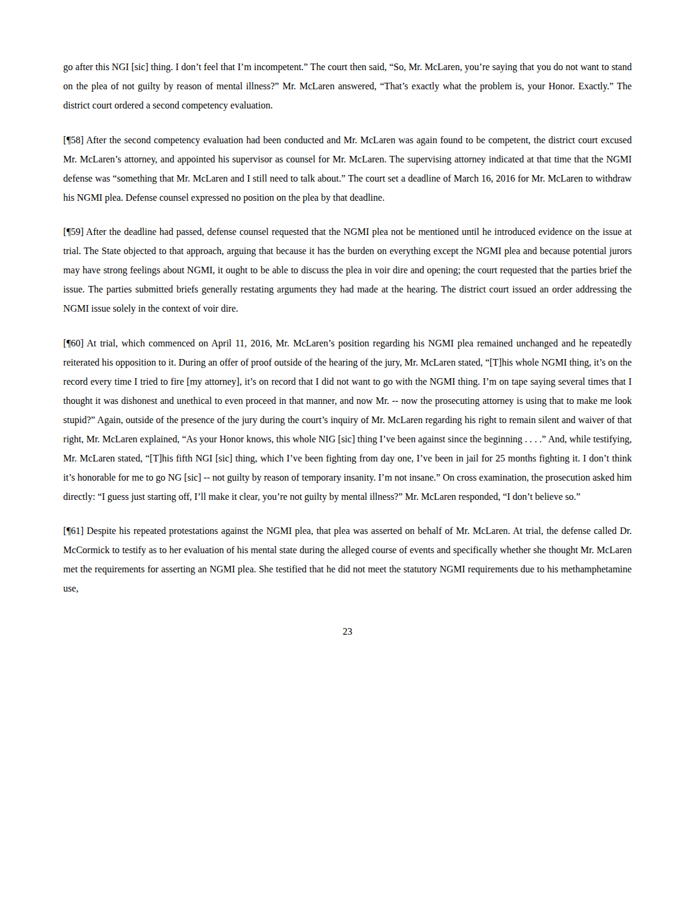go after this NGI [sic] thing. I don’t feel that I’m incompetent.” The court then said, “So, Mr. McLaren, you’re saying that you do not want to stand on the plea of not guilty by reason of mental illness?” Mr. McLaren answered, “That’s exactly what the problem is, your Honor. Exactly.” The district court ordered a second competency evaluation.
[¶58] After the second competency evaluation had been conducted and Mr. McLaren was again found to be competent, the district court excused Mr. McLaren’s attorney, and appointed his supervisor as counsel for Mr. McLaren. The supervising attorney indicated at that time that the NGMI defense was “something that Mr. McLaren and I still need to talk about.” The court set a deadline of March 16, 2016 for Mr. McLaren to withdraw his NGMI plea. Defense counsel expressed no position on the plea by that deadline.
[¶59] After the deadline had passed, defense counsel requested that the NGMI plea not be mentioned until he introduced evidence on the issue at trial. The State objected to that approach, arguing that because it has the burden on everything except the NGMI plea and because potential jurors may have strong feelings about NGMI, it ought to be able to discuss the plea in voir dire and opening; the court requested that the parties brief the issue. The parties submitted briefs generally restating arguments they had made at the hearing. The district court issued an order addressing the NGMI issue solely in the context of voir dire.
[¶60] At trial, which commenced on April 11, 2016, Mr. McLaren’s position regarding his NGMI plea remained unchanged and he repeatedly reiterated his opposition to it. During an offer of proof outside of the hearing of the jury, Mr. McLaren stated, “[T]his whole NGMI thing, it’s on the record every time I tried to fire [my attorney], it’s on record that I did not want to go with the NGMI thing. I’m on tape saying several times that I thought it was dishonest and unethical to even proceed in that manner, and now Mr. -- now the prosecuting attorney is using that to make me look stupid?” Again, outside of the presence of the jury during the court’s inquiry of Mr. McLaren regarding his right to remain silent and waiver of that right, Mr. McLaren explained, “As your Honor knows, this whole NIG [sic] thing I’ve been against since the beginning . . . .” And, while testifying, Mr. McLaren stated, “[T]his fifth NGI [sic] thing, which I’ve been fighting from day one, I’ve been in jail for 25 months fighting it. I don’t think it’s honorable for me to go NG [sic] -- not guilty by reason of temporary insanity. I’m not insane.” On cross examination, the prosecution asked him directly: “I guess just starting off, I’ll make it clear, you’re not guilty by mental illness?” Mr. McLaren responded, “I don’t believe so.”
[¶61] Despite his repeated protestations against the NGMI plea, that plea was asserted on behalf of Mr. McLaren. At trial, the defense called Dr. McCormick to testify as to her evaluation of his mental state during the alleged course of events and specifically whether she thought Mr. McLaren met the requirements for asserting an NGMI plea. She testified that he did not meet the statutory NGMI requirements due to his methamphetamine use,
23